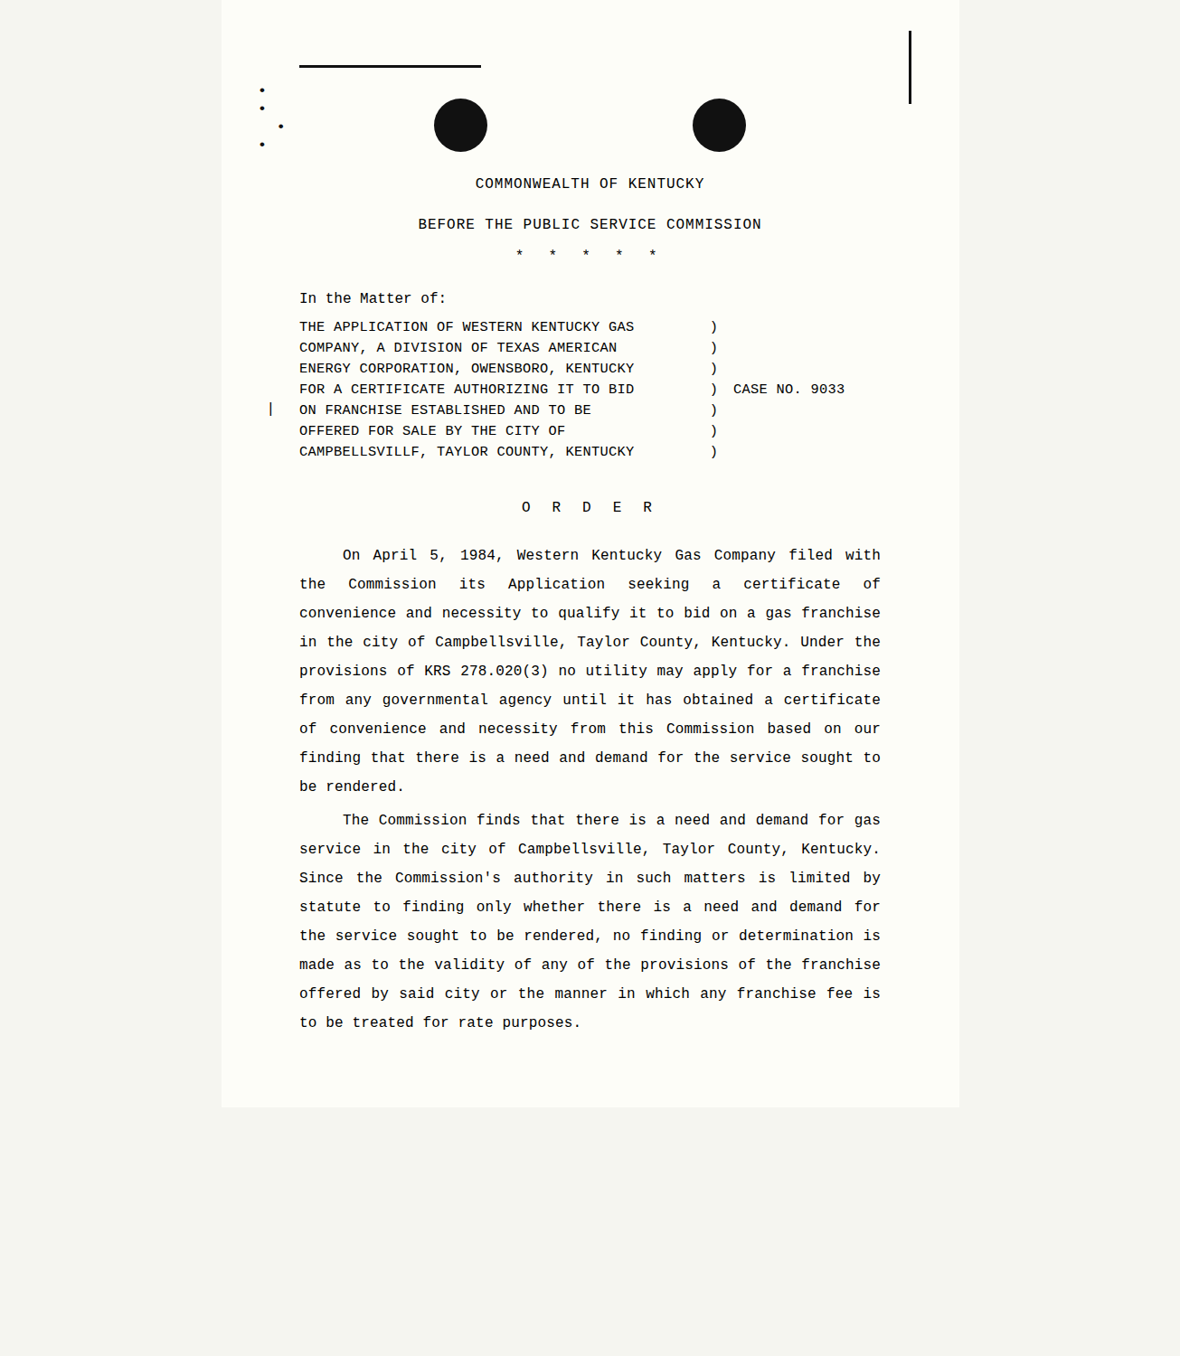•
•
•
•
COMMONWEALTH OF KENTUCKY
BEFORE THE PUBLIC SERVICE COMMISSION
* * * * *
In the Matter of:
| THE APPLICATION OF WESTERN KENTUCKY GAS | ) | |
| COMPANY, A DIVISION OF TEXAS AMERICAN | ) | |
| ENERGY CORPORATION, OWENSBORO, KENTUCKY | ) | |
| FOR A CERTIFICATE AUTHORIZING IT TO BID | ) | CASE NO. 9033 |
| ON FRANCHISE ESTABLISHED AND TO BE | ) | |
| OFFERED FOR SALE BY THE CITY OF | ) | |
| CAMPBELLSVILLF, TAYLOR COUNTY, KENTUCKY | ) | |
O R D E R
|
On April 5, 1984, Western Kentucky Gas Company filed with the Commission its Application seeking a certificate of convenience and necessity to qualify it to bid on a gas franchise in the city of Campbellsville, Taylor County, Kentucky. Under the provisions of KRS 278.020(3) no utility may apply for a franchise from any governmental agency until it has obtained a certificate of convenience and necessity from this Commission based on our finding that there is a need and demand for the service sought to be rendered.
The Commission finds that there is a need and demand for gas service in the city of Campbellsville, Taylor County, Kentucky. Since the Commission's authority in such matters is limited by statute to finding only whether there is a need and demand for the service sought to be rendered, no finding or determination is made as to the validity of any of the provisions of the franchise offered by said city or the manner in which any franchise fee is to be treated for rate purposes.